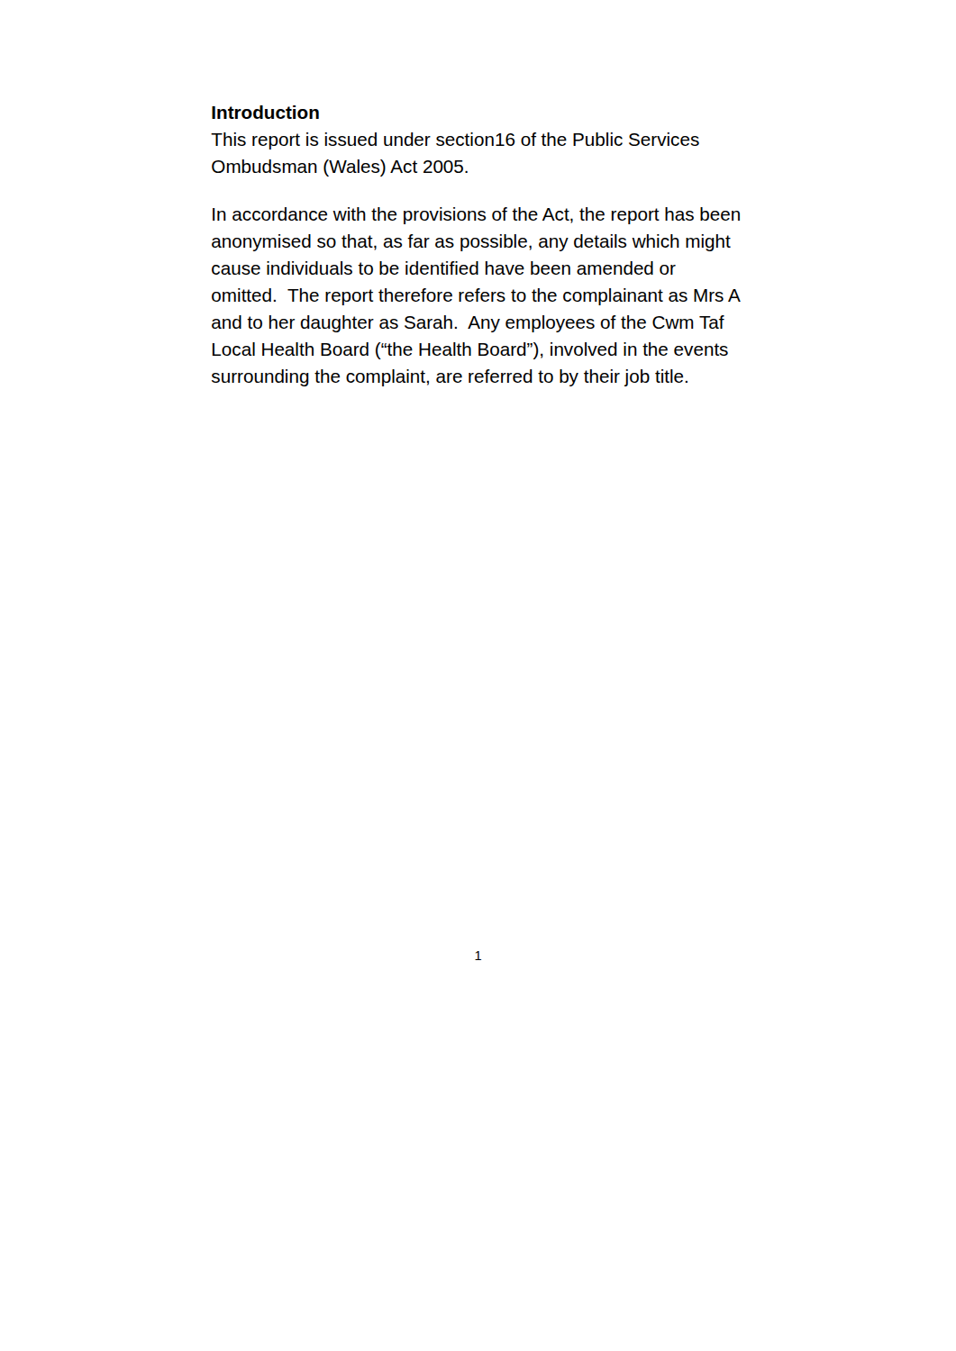Introduction
This report is issued under section16 of the Public Services Ombudsman (Wales) Act 2005.
In accordance with the provisions of the Act, the report has been anonymised so that, as far as possible, any details which might cause individuals to be identified have been amended or omitted. The report therefore refers to the complainant as Mrs A and to her daughter as Sarah. Any employees of the Cwm Taf Local Health Board (“the Health Board”), involved in the events surrounding the complaint, are referred to by their job title.
1